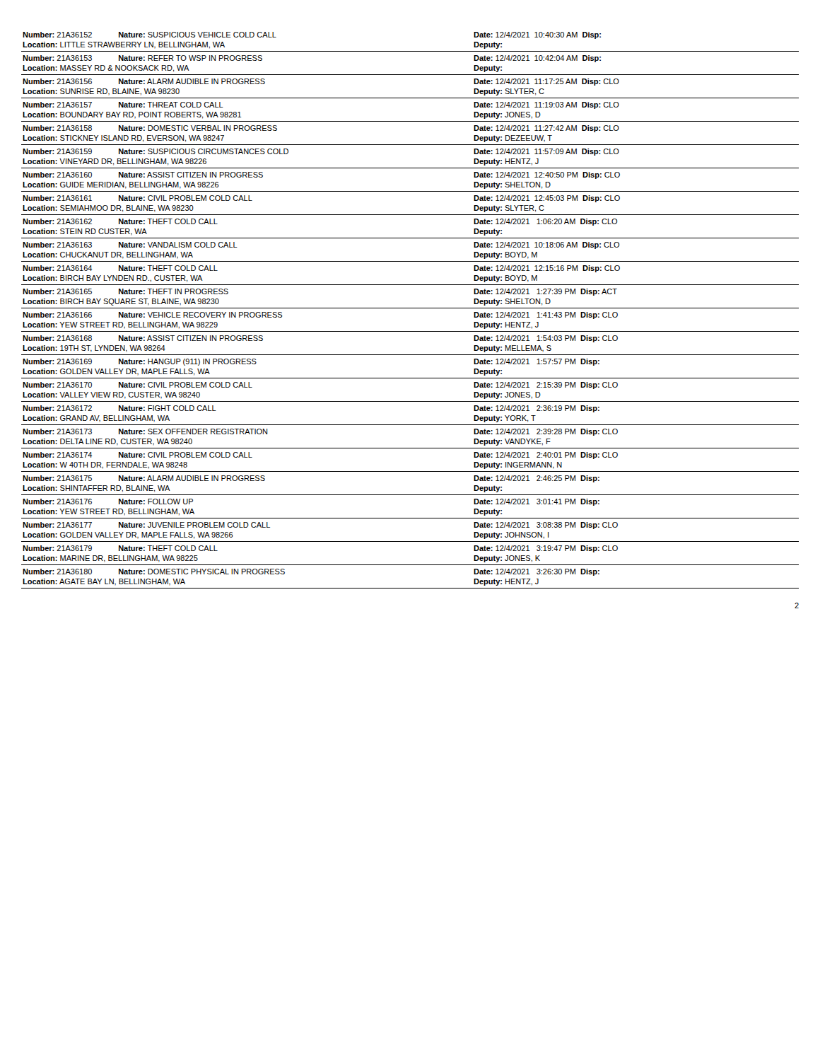| Number: 21A36152 Nature: SUSPICIOUS VEHICLE COLD CALL | Date: 12/4/2021 10:40:30 AM Disp: |
| Location: LITTLE STRAWBERRY LN, BELLINGHAM, WA | Deputy: |
| Number: 21A36153 Nature: REFER TO WSP IN PROGRESS | Date: 12/4/2021 10:42:04 AM Disp: |
| Location: MASSEY RD & NOOKSACK RD, WA | Deputy: |
| Number: 21A36156 Nature: ALARM AUDIBLE IN PROGRESS | Date: 12/4/2021 11:17:25 AM Disp: CLO |
| Location: SUNRISE RD, BLAINE, WA 98230 | Deputy: SLYTER, C |
| Number: 21A36157 Nature: THREAT COLD CALL | Date: 12/4/2021 11:19:03 AM Disp: CLO |
| Location: BOUNDARY BAY RD, POINT ROBERTS, WA 98281 | Deputy: JONES, D |
| Number: 21A36158 Nature: DOMESTIC VERBAL IN PROGRESS | Date: 12/4/2021 11:27:42 AM Disp: CLO |
| Location: STICKNEY ISLAND RD, EVERSON, WA 98247 | Deputy: DEZEEUW, T |
| Number: 21A36159 Nature: SUSPICIOUS CIRCUMSTANCES COLD | Date: 12/4/2021 11:57:09 AM Disp: CLO |
| Location: VINEYARD DR, BELLINGHAM, WA 98226 | Deputy: HENTZ, J |
| Number: 21A36160 Nature: ASSIST CITIZEN IN PROGRESS | Date: 12/4/2021 12:40:50 PM Disp: CLO |
| Location: GUIDE MERIDIAN, BELLINGHAM, WA 98226 | Deputy: SHELTON, D |
| Number: 21A36161 Nature: CIVIL PROBLEM COLD CALL | Date: 12/4/2021 12:45:03 PM Disp: CLO |
| Location: SEMIAHMOO DR, BLAINE, WA 98230 | Deputy: SLYTER, C |
| Number: 21A36162 Nature: THEFT COLD CALL | Date: 12/4/2021 1:06:20 AM Disp: CLO |
| Location: STEIN RD CUSTER, WA | Deputy: |
| Number: 21A36163 Nature: VANDALISM COLD CALL | Date: 12/4/2021 10:18:06 AM Disp: CLO |
| Location: CHUCKANUT DR, BELLINGHAM, WA | Deputy: BOYD, M |
| Number: 21A36164 Nature: THEFT COLD CALL | Date: 12/4/2021 12:15:16 PM Disp: CLO |
| Location: BIRCH BAY LYNDEN RD., CUSTER, WA | Deputy: BOYD, M |
| Number: 21A36165 Nature: THEFT IN PROGRESS | Date: 12/4/2021 1:27:39 PM Disp: ACT |
| Location: BIRCH BAY SQUARE ST, BLAINE, WA 98230 | Deputy: SHELTON, D |
| Number: 21A36166 Nature: VEHICLE RECOVERY IN PROGRESS | Date: 12/4/2021 1:41:43 PM Disp: CLO |
| Location: YEW STREET RD, BELLINGHAM, WA 98229 | Deputy: HENTZ, J |
| Number: 21A36168 Nature: ASSIST CITIZEN IN PROGRESS | Date: 12/4/2021 1:54:03 PM Disp: CLO |
| Location: 19TH ST, LYNDEN, WA 98264 | Deputy: MELLEMA, S |
| Number: 21A36169 Nature: HANGUP (911) IN PROGRESS | Date: 12/4/2021 1:57:57 PM Disp: |
| Location: GOLDEN VALLEY DR, MAPLE FALLS, WA | Deputy: |
| Number: 21A36170 Nature: CIVIL PROBLEM COLD CALL | Date: 12/4/2021 2:15:39 PM Disp: CLO |
| Location: VALLEY VIEW RD, CUSTER, WA 98240 | Deputy: JONES, D |
| Number: 21A36172 Nature: FIGHT COLD CALL | Date: 12/4/2021 2:36:19 PM Disp: |
| Location: GRAND AV, BELLINGHAM, WA | Deputy: YORK, T |
| Number: 21A36173 Nature: SEX OFFENDER REGISTRATION | Date: 12/4/2021 2:39:28 PM Disp: CLO |
| Location: DELTA LINE RD, CUSTER, WA 98240 | Deputy: VANDYKE, F |
| Number: 21A36174 Nature: CIVIL PROBLEM COLD CALL | Date: 12/4/2021 2:40:01 PM Disp: CLO |
| Location: W 40TH DR, FERNDALE, WA 98248 | Deputy: INGERMANN, N |
| Number: 21A36175 Nature: ALARM AUDIBLE IN PROGRESS | Date: 12/4/2021 2:46:25 PM Disp: |
| Location: SHINTAFFER RD, BLAINE, WA | Deputy: |
| Number: 21A36176 Nature: FOLLOW UP | Date: 12/4/2021 3:01:41 PM Disp: |
| Location: YEW STREET RD, BELLINGHAM, WA | Deputy: |
| Number: 21A36177 Nature: JUVENILE PROBLEM COLD CALL | Date: 12/4/2021 3:08:38 PM Disp: CLO |
| Location: GOLDEN VALLEY DR, MAPLE FALLS, WA 98266 | Deputy: JOHNSON, I |
| Number: 21A36179 Nature: THEFT COLD CALL | Date: 12/4/2021 3:19:47 PM Disp: CLO |
| Location: MARINE DR, BELLINGHAM, WA 98225 | Deputy: JONES, K |
| Number: 21A36180 Nature: DOMESTIC PHYSICAL IN PROGRESS | Date: 12/4/2021 3:26:30 PM Disp: |
| Location: AGATE BAY LN, BELLINGHAM, WA | Deputy: HENTZ, J |
2